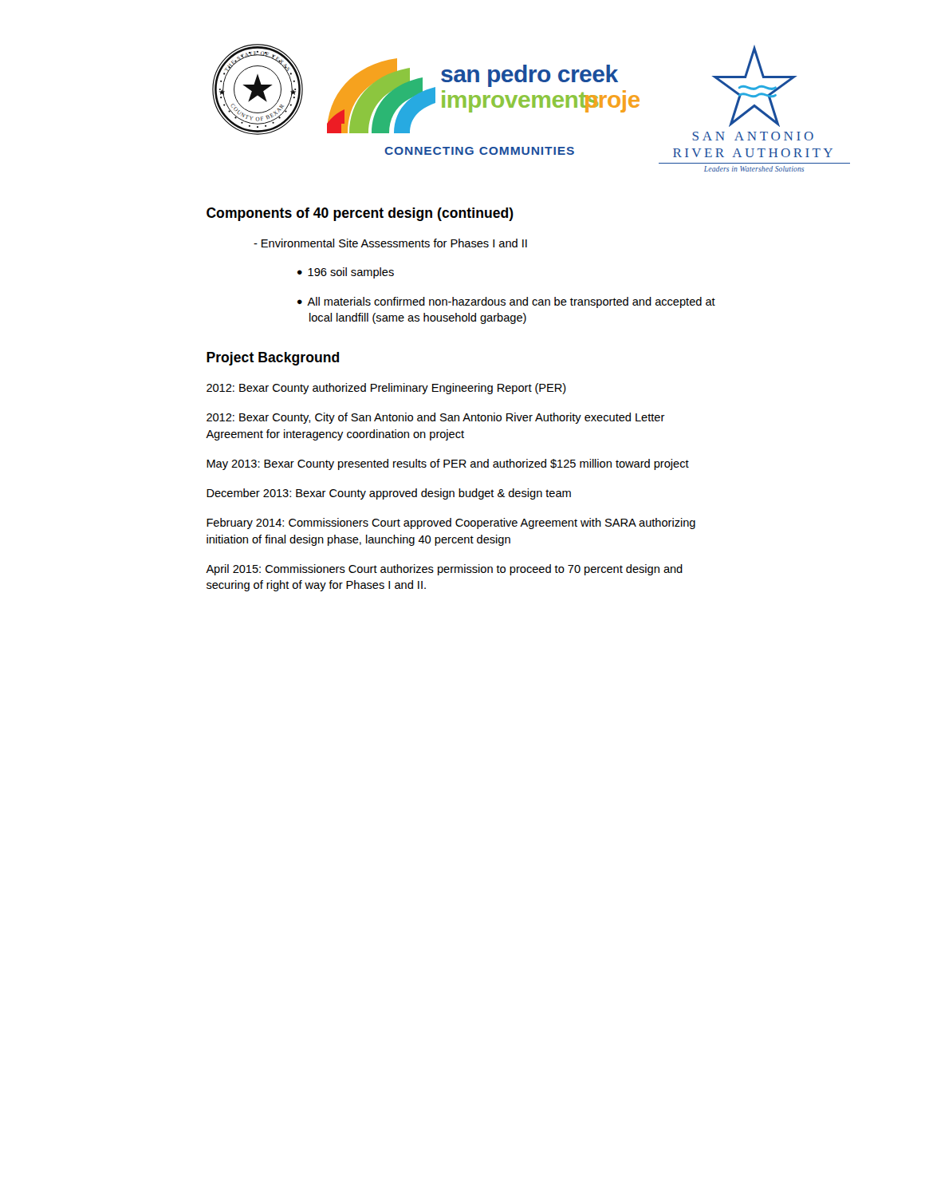THE STATE OF TEXAS COUNTY OF BEXAR
san pedro creek improvements project
CONNECTING COMMUNITIES
SAN ANTONIO
RIVER AUTHORITY
Leaders in Watershed Solutions
Components of 40 percent design (continued)
- Environmental Site Assessments for Phases I and II
●196 soil samples
●All materials confirmed non-hazardous and can be transported and accepted at local landfill (same as household garbage)
Project Background
2012: Bexar County authorized Preliminary Engineering Report (PER)
2012: Bexar County, City of San Antonio and San Antonio River Authority executed Letter Agreement for interagency coordination on project
May 2013: Bexar County presented results of PER and authorized $125 million toward project
December 2013: Bexar County approved design budget & design team
February 2014: Commissioners Court approved Cooperative Agreement with SARA authorizing initiation of final design phase, launching 40 percent design
April 2015: Commissioners Court authorizes permission to proceed to 70 percent design and securing of right of way for Phases I and II.